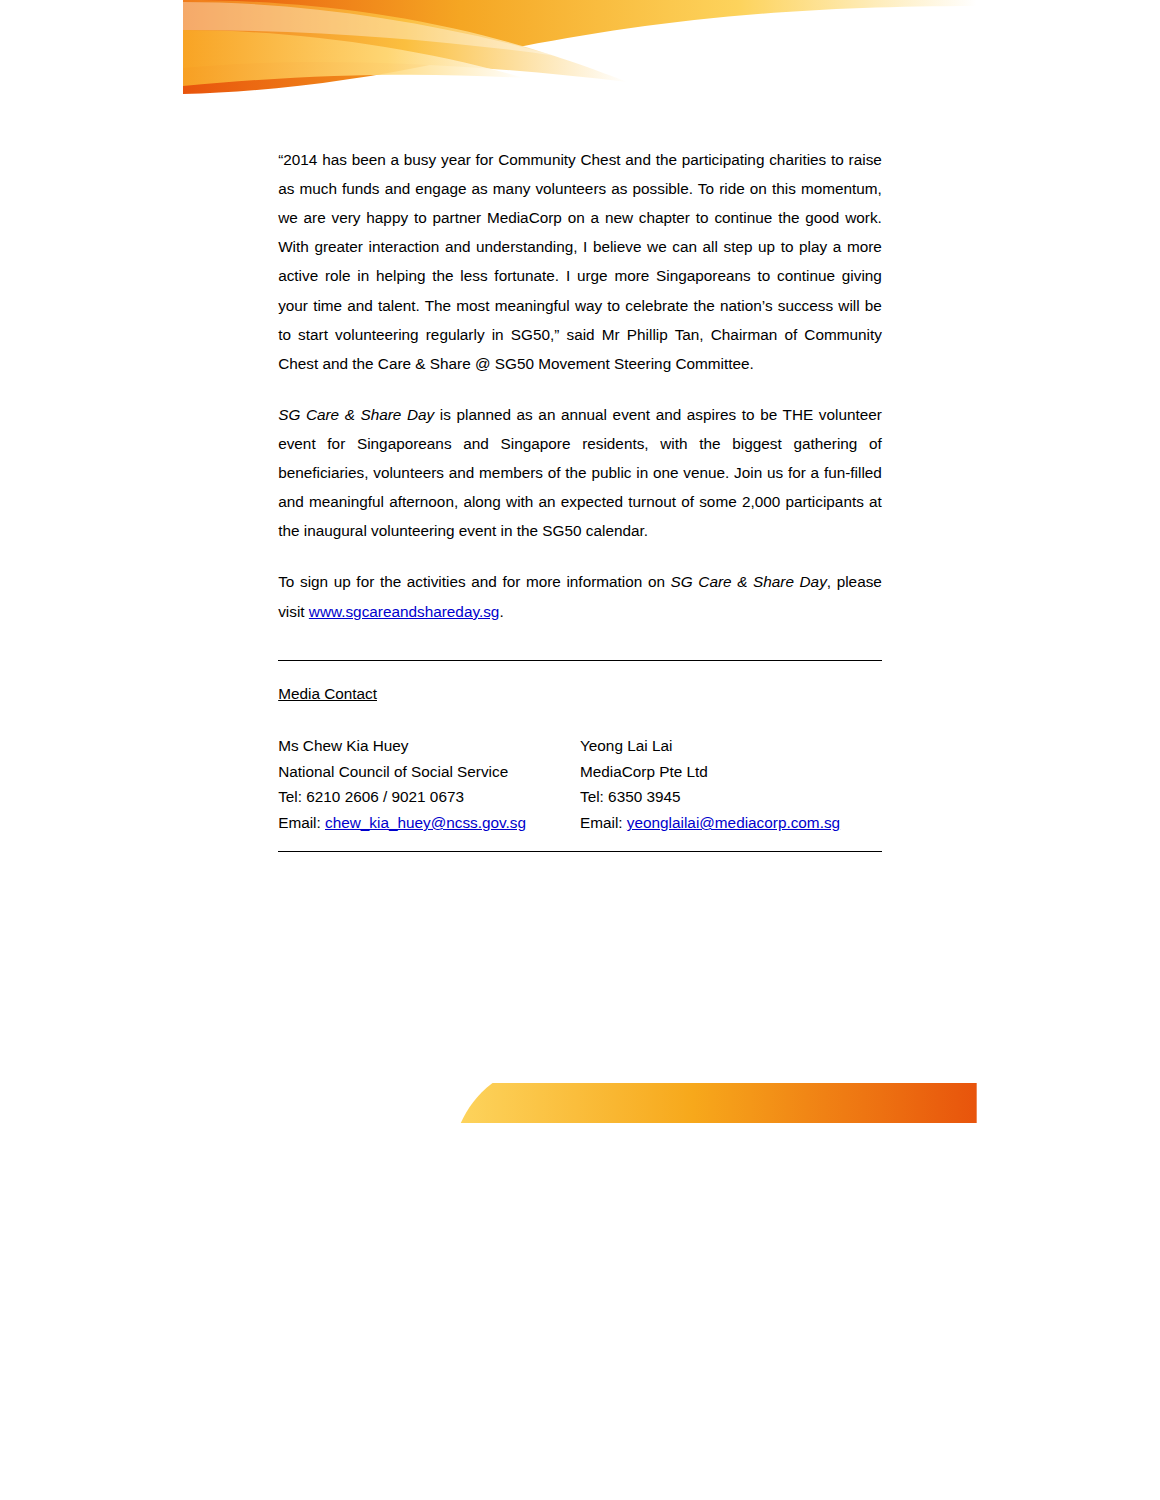“2014 has been a busy year for Community Chest and the participating charities to raise as much funds and engage as many volunteers as possible. To ride on this momentum, we are very happy to partner MediaCorp on a new chapter to continue the good work. With greater interaction and understanding, I believe we can all step up to play a more active role in helping the less fortunate. I urge more Singaporeans to continue giving your time and talent. The most meaningful way to celebrate the nation’s success will be to start volunteering regularly in SG50,” said Mr Phillip Tan, Chairman of Community Chest and the Care & Share @ SG50 Movement Steering Committee.
SG Care & Share Day is planned as an annual event and aspires to be THE volunteer event for Singaporeans and Singapore residents, with the biggest gathering of beneficiaries, volunteers and members of the public in one venue. Join us for a fun-filled and meaningful afternoon, along with an expected turnout of some 2,000 participants at the inaugural volunteering event in the SG50 calendar.
To sign up for the activities and for more information on SG Care & Share Day, please visit www.sgcareandshareday.sg.
Media Contact
| Ms Chew Kia Huey | Yeong Lai Lai |
| National Council of Social Service | MediaCorp Pte Ltd |
| Tel: 6210 2606 / 9021 0673 | Tel: 6350 3945 |
| Email: chew_kia_huey@ncss.gov.sg | Email: yeonglailai@mediacorp.com.sg |